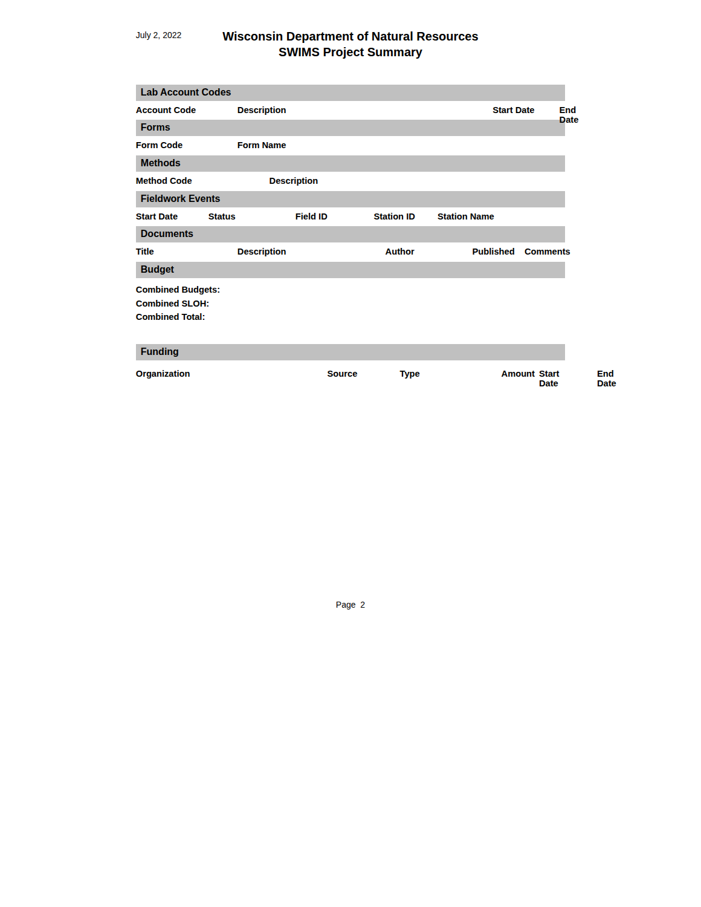July 2, 2022
Wisconsin Department of Natural Resources
SWIMS Project Summary
Lab Account Codes
Account Code Description Start Date End Date
Forms
Form Code Form Name
Methods
Method Code Description
Fieldwork Events
Start Date Status Field ID Station ID Station Name
Documents
Title Description Author Published Comments
Budget
Combined Budgets:
Combined SLOH:
Combined Total:
Funding
Organization Source Type Amount Start Date End Date
Page 2